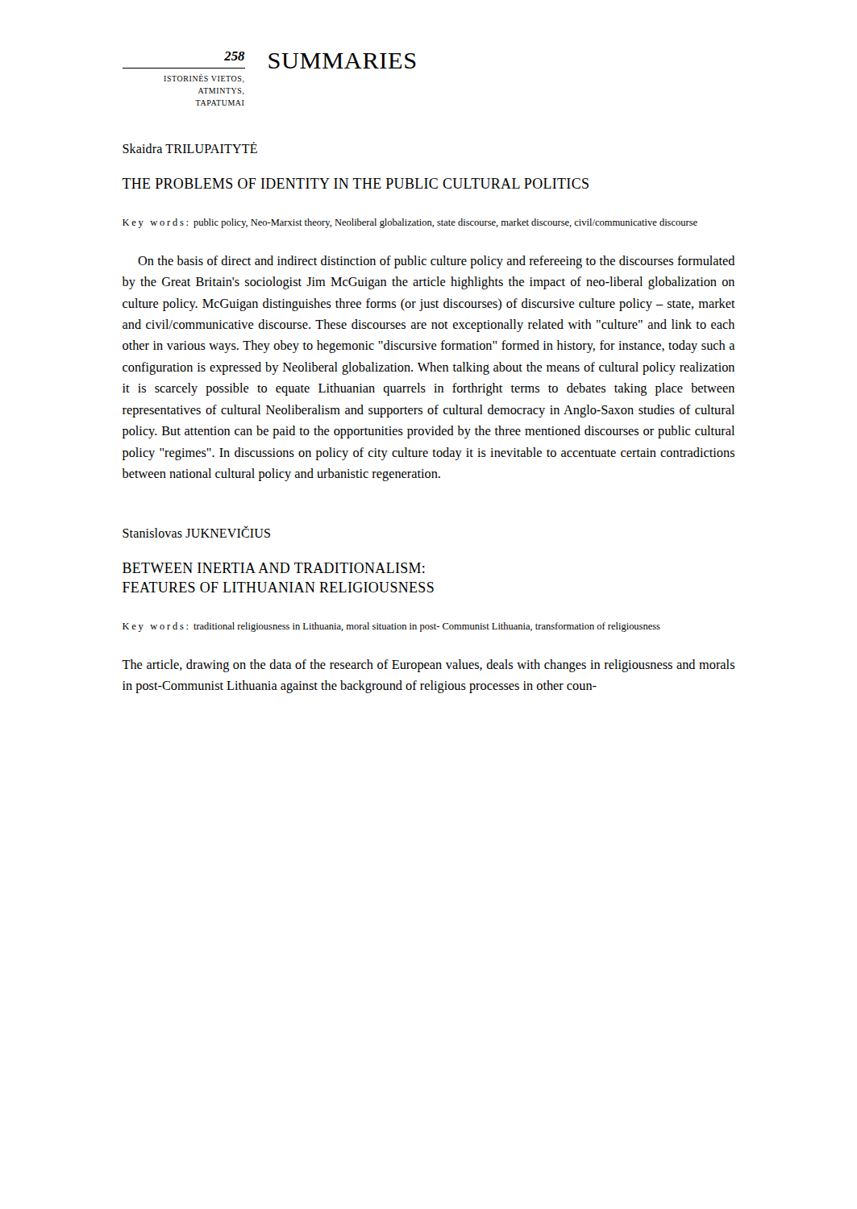258
Istorinės vietos,
atmintys,
tapatumai
SUMMARIES
Skaidra TRILUPAITYTĖ
The problems of identity in the public cultural politics
Key words: public policy, Neo-Marxist theory, Neoliberal globalization, state discourse, market discourse, civil/communicative discourse
On the basis of direct and indirect distinction of public culture policy and refereeing to the discourses formulated by the Great Britain's sociologist Jim McGuigan the article highlights the impact of neo-liberal globalization on culture policy. McGuigan distinguishes three forms (or just discourses) of discursive culture policy – state, market and civil/communicative discourse. These discourses are not exceptionally related with "culture" and link to each other in various ways. They obey to hegemonic "discursive formation" formed in history, for instance, today such a configuration is expressed by Neoliberal globalization. When talking about the means of cultural policy realization it is scarcely possible to equate Lithuanian quarrels in forthright terms to debates taking place between representatives of cultural Neoliberalism and supporters of cultural democracy in Anglo-Saxon studies of cultural policy. But attention can be paid to the opportunities provided by the three mentioned discourses or public cultural policy "regimes". In discussions on policy of city culture today it is inevitable to accentuate certain contradictions between national cultural policy and urbanistic regeneration.
Stanislovas JUKNEVIČIUS
Between inertia and traditionalism:
features of Lithuanian religiousness
Key words: traditional religiousness in Lithuania, moral situation in post- Communist Lithuania, transformation of religiousness
The article, drawing on the data of the research of European values, deals with changes in religiousness and morals in post-Communist Lithuania against the background of religious processes in other coun-